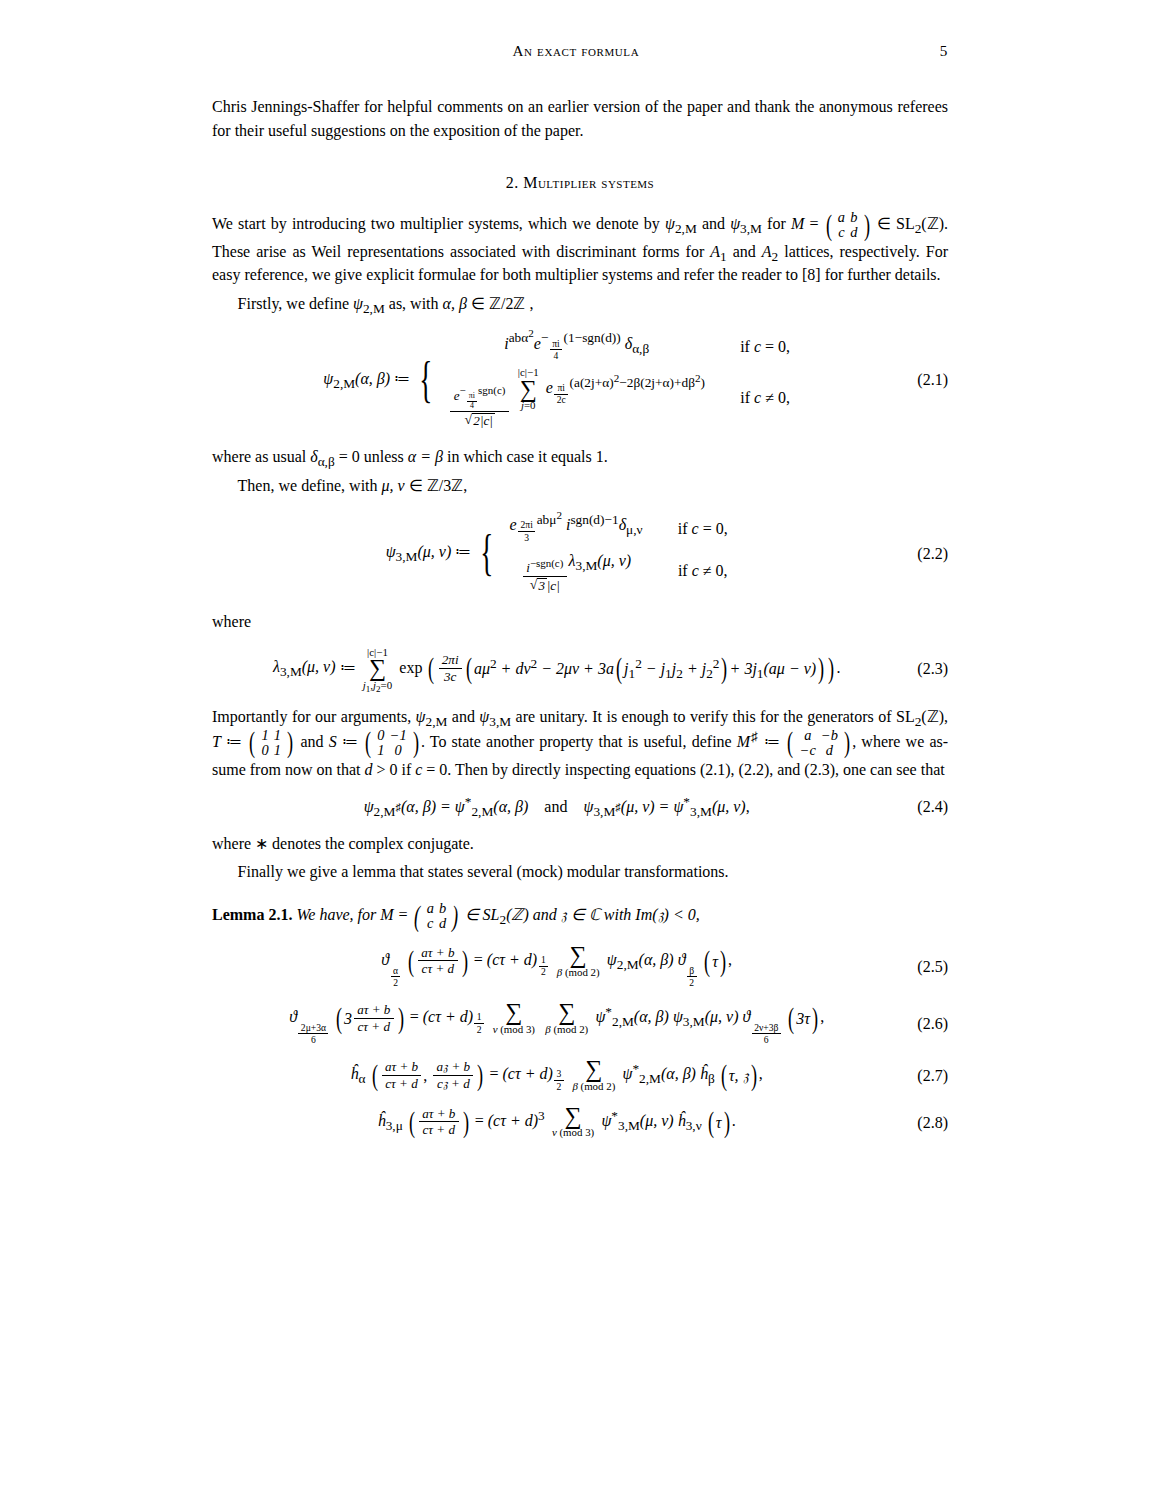An exact formula 5
Chris Jennings-Shaffer for helpful comments on an earlier version of the paper and thank the anonymous referees for their useful suggestions on the exposition of the paper.
2. Multiplier systems
We start by introducing two multiplier systems, which we denote by ψ2,M and ψ3,M for M = (ac bd) ∈ SL2(ℤ). These arise as Weil representations associated with discriminant forms for A1 and A2 lattices, respectively. For easy reference, we give explicit formulae for both multiplier systems and refer the reader to [8] for further details.
Firstly, we define ψ2,M as, with α, β ∈ ℤ/2ℤ ,
ψ2,M(α, β) ≔ {
| i abα 2 e − πi 4 (1−sgn(d)) δ α,β | if c = 0, |
| e − πi 4 sgn(c) 2/c/ /c/−1 ∑ j =0 e πi 2c (a(2j+α) 2 −2β(2j+α)+dβ 2 ) | if c ≠ 0, |
(2.1)
where as usual δα,β = 0 unless α = β in which case it equals 1.
Then, we define, with μ, ν ∈ ℤ/3ℤ,
ψ3,M(μ, ν) ≔ {
| e 2πi 3 abμ 2 i sgn(d)−1 δ μ,ν | if c = 0, |
| i −sgn(c) 3 /c/ λ 3,M (μ, ν) | if c ≠ 0, |
(2.2)
where
λ3,M(μ, ν) ≔ |c|−1 ∑ j1,j2=0 exp ( 2πi 3c (aμ2 + dν2 − 2μν + 3a (j12 − j1j2 + j22) + 3j1(aμ − ν)) ).
(2.3)
Importantly for our arguments, ψ2,M and ψ3,M are unitary. It is enough to verify this for the generators of SL2(ℤ), T ≔ (1011) and S ≔ (01−10). To state another property that is useful, define M♯ ≔ (a−c−b d), where we assume from now on that d > 0 if c = 0. Then by directly inspecting equations (2.1), (2.2), and (2.3), one can see that
ψ2,M♯(α, β) = ψ*2,M(α, β) and ψ3,M♯(μ, ν) = ψ*3,M(μ, ν),
(2.4)
where ∗ denotes the complex conjugate.
Finally we give a lemma that states several (mock) modular transformations.
Lemma 2.1. We have, for M = (ac bd) ∈ SL2(ℤ) and 𝔷 ∈ ℂ with Im(𝔷) < 0,
ϑα 2 (aτ + b cτ + d) = (cτ + d)12 ∑ β (mod 2) ψ2,M(α, β) ϑβ 2 (τ),
(2.5)
ϑ2μ+3α 6 (3 aτ + b cτ + d) = (cτ + d)12 ∑ ν (mod 3) ∑ β (mod 2) ψ*2,M(α, β) ψ3,M(μ, ν) ϑ2ν+3β 6 (3τ),
(2.6)
ĥα (aτ + b cτ + d, a𝔷 + b c𝔷 + d) = (cτ + d)32 ∑ β (mod 2) ψ*2,M(α, β) ĥβ (τ, 𝔷),
(2.7)
ĥ3,μ (aτ + b cτ + d) = (cτ + d)3 ∑ ν (mod 3) ψ*3,M(μ, ν) ĥ3,ν (τ).
(2.8)